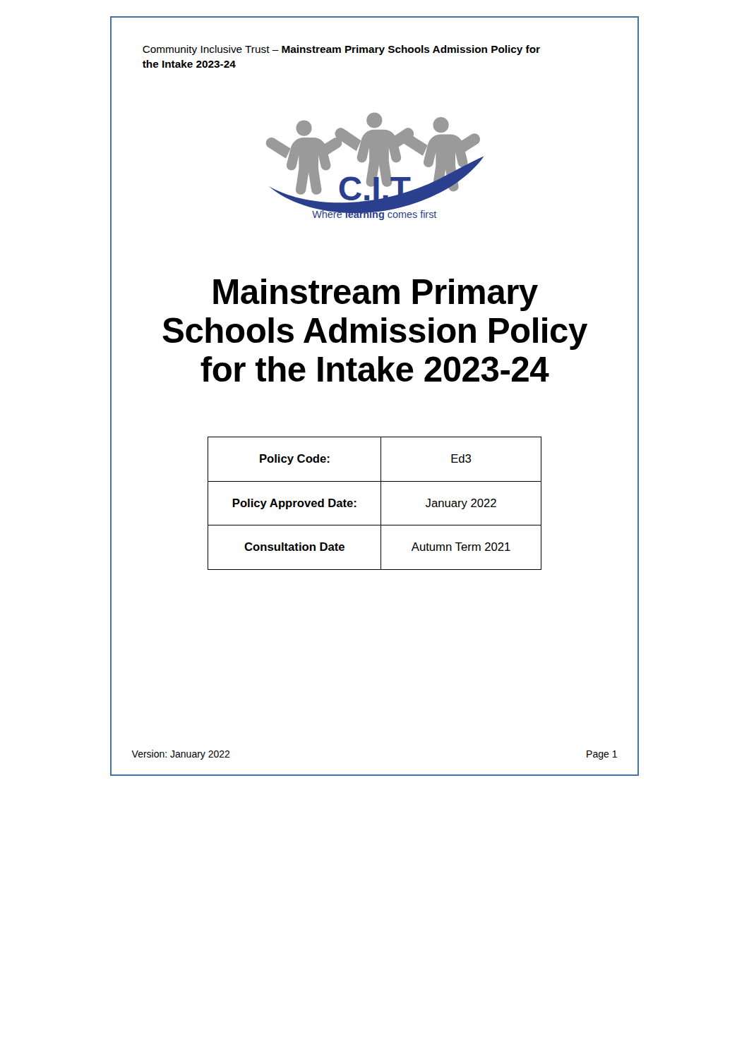Community Inclusive Trust – Mainstream Primary Schools Admission Policy for the Intake 2023-24
C.I.T Where learning comes first
Mainstream Primary Schools Admission Policy for the Intake 2023-24
| Policy Code: | Ed3 |
| Policy Approved Date: | January 2022 |
| Consultation Date | Autumn Term 2021 |
Version: January 2022 Page 1